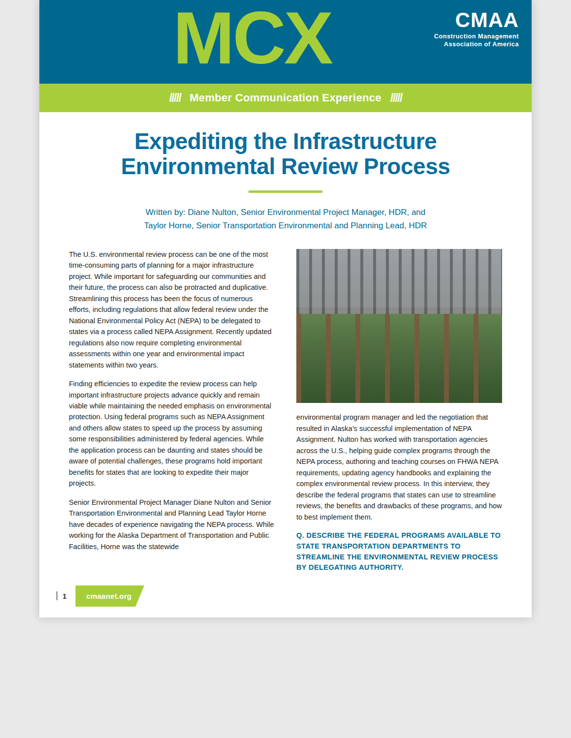MCX
CMAA
Construction Management
Association of America
///// Member Communication Experience /////
Expediting the Infrastructure
Environmental Review Process
Written by: Diane Nulton, Senior Environmental Project Manager, HDR, and
Taylor Horne, Senior Transportation Environmental and Planning Lead, HDR
The U.S. environmental review process can be one of the most time-consuming parts of planning for a major infrastructure project. While important for safeguarding our communities and their future, the process can also be protracted and duplicative. Streamlining this process has been the focus of numerous efforts, including regulations that allow federal review under the National Environmental Policy Act (NEPA) to be delegated to states via a process called NEPA Assignment. Recently updated regulations also now require completing environmental assessments within one year and environmental impact statements within two years.
Finding efficiencies to expedite the review process can help important infrastructure projects advance quickly and remain viable while maintaining the needed emphasis on environmental protection. Using federal programs such as NEPA Assignment and others allow states to speed up the process by assuming some responsibilities administered by federal agencies. While the application process can be daunting and states should be aware of potential challenges, these programs hold important benefits for states that are looking to expedite their major projects.
Senior Environmental Project Manager Diane Nulton and Senior Transportation Environmental and Planning Lead Taylor Horne have decades of experience navigating the NEPA process. While working for the Alaska Department of Transportation and Public Facilities, Horne was the statewide
environmental program manager and led the negotiation that resulted in Alaska’s successful implementation of NEPA Assignment. Nulton has worked with transportation agencies across the U.S., helping guide complex programs through the NEPA process, authoring and teaching courses on FHWA NEPA requirements, updating agency handbooks and explaining the complex environmental review process. In this interview, they describe the federal programs that states can use to streamline reviews, the benefits and drawbacks of these programs, and how to best implement them.
Q. Describe the federal programs available to state transportation departments to streamline the environmental review process by delegating authority.
1
cmaanet.org